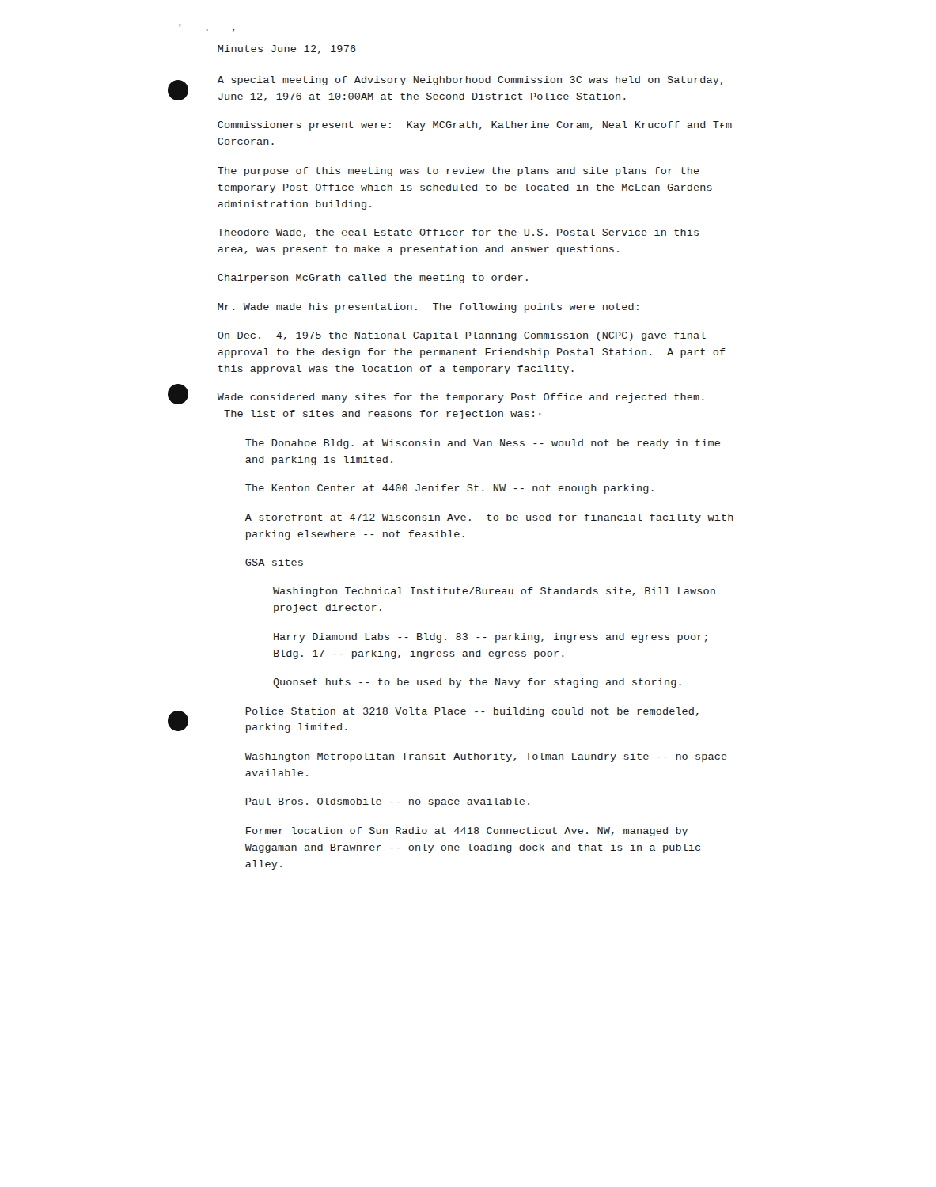' . ,
Minutes June 12, 1976
A special meeting of Advisory Neighborhood Commission 3C was held on Saturday, June 12, 1976 at 10:00AM at the Second District Police Station.
Commissioners present were: Kay MCGrath, Katherine Coram, Neal Krucoff and Tɍm Corcoran.
The purpose of this meeting was to review the plans and site plans for the temporary Post Office which is scheduled to be located in the McLean Gardens administration building.
Theodore Wade, the ℮eal Estate Officer for the U.S. Postal Service in this area, was present to make a presentation and answer questions.
Chairperson McGrath called the meeting to order.
Mr. Wade made his presentation. The following points were noted:
On Dec. 4, 1975 the National Capital Planning Commission (NCPC) gave final approval to the design for the permanent Friendship Postal Station. A part of this approval was the location of a temporary facility.
Wade considered many sites for the temporary Post Office and rejected them. The list of sites and reasons for rejection was:·
The Donahoe Bldg. at Wisconsin and Van Ness -- would not be ready in time and parking is limited.
The Kenton Center at 4400 Jenifer St. NW -- not enough parking.
A storefront at 4712 Wisconsin Ave. to be used for financial facility with parking elsewhere -- not feasible.
GSA sites
Washington Technical Institute/Bureau of Standards site, Bill Lawson project director.
Harry Diamond Labs -- Bldg. 83 -- parking, ingress and egress poor; Bldg. 17 -- parking, ingress and egress poor.
Quonset huts -- to be used by the Navy for staging and storing.
Police Station at 3218 Volta Place -- building could not be remodeled, parking limited.
Washington Metropolitan Transit Authority, Tolman Laundry site -- no space available.
Paul Bros. Oldsmobile -- no space available.
Former location of Sun Radio at 4418 Connecticut Ave. NW, managed by Waggaman and Brawnɍer -- only one loading dock and that is in a public alley.